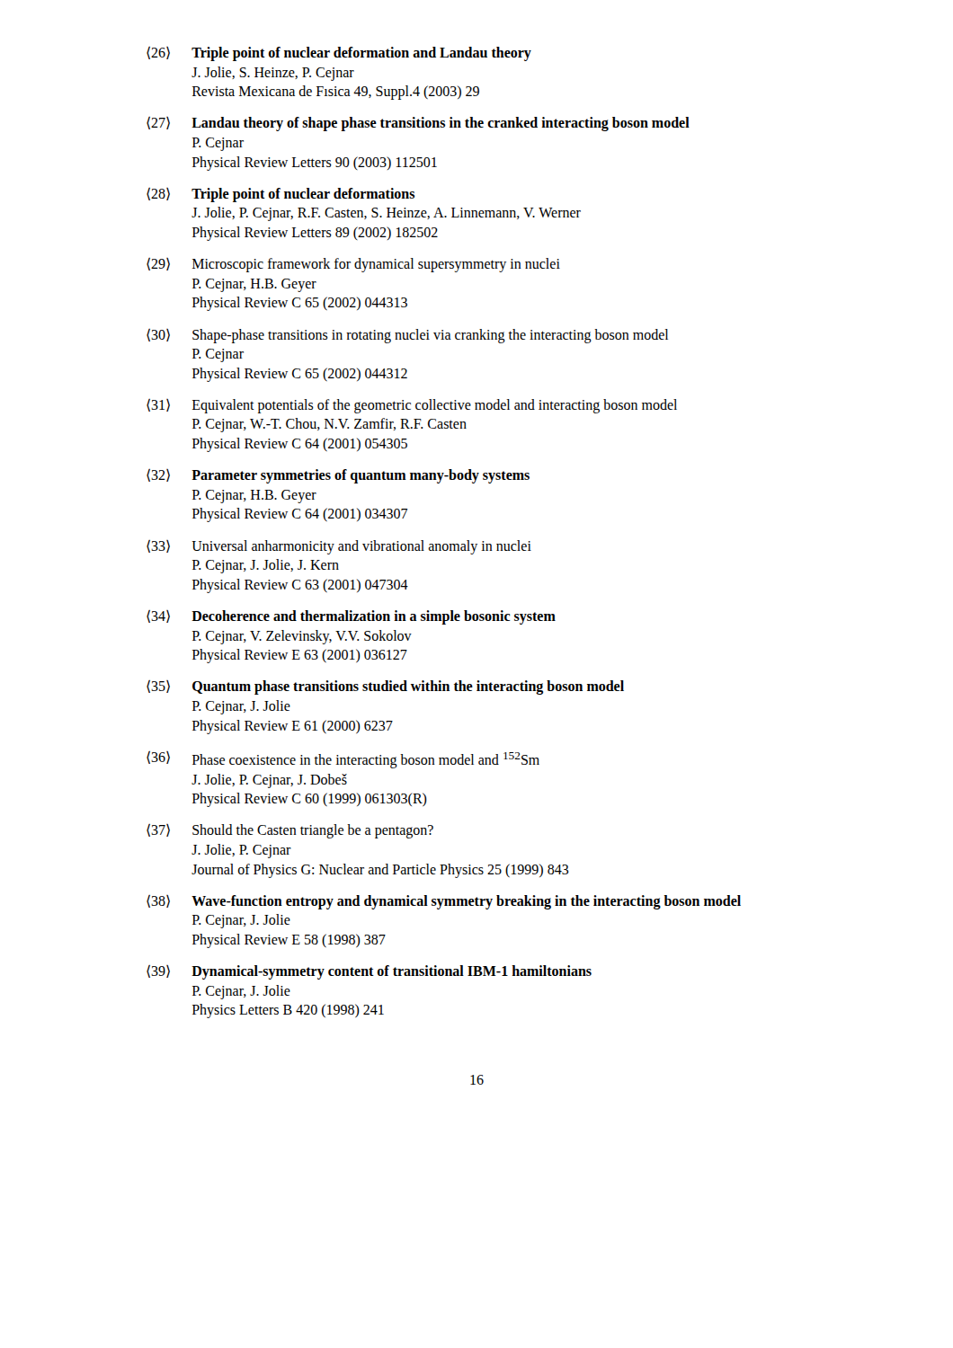⟨26⟩ Triple point of nuclear deformation and Landau theory J. Jolie, S. Heinze, P. Cejnar Revista Mexicana de Fısica 49, Suppl.4 (2003) 29
⟨27⟩ Landau theory of shape phase transitions in the cranked interacting boson model P. Cejnar Physical Review Letters 90 (2003) 112501
⟨28⟩ Triple point of nuclear deformations J. Jolie, P. Cejnar, R.F. Casten, S. Heinze, A. Linnemann, V. Werner Physical Review Letters 89 (2002) 182502
⟨29⟩ Microscopic framework for dynamical supersymmetry in nuclei P. Cejnar, H.B. Geyer Physical Review C 65 (2002) 044313
⟨30⟩ Shape-phase transitions in rotating nuclei via cranking the interacting boson model P. Cejnar Physical Review C 65 (2002) 044312
⟨31⟩ Equivalent potentials of the geometric collective model and interacting boson model P. Cejnar, W.-T. Chou, N.V. Zamfir, R.F. Casten Physical Review C 64 (2001) 054305
⟨32⟩ Parameter symmetries of quantum many-body systems P. Cejnar, H.B. Geyer Physical Review C 64 (2001) 034307
⟨33⟩ Universal anharmonicity and vibrational anomaly in nuclei P. Cejnar, J. Jolie, J. Kern Physical Review C 63 (2001) 047304
⟨34⟩ Decoherence and thermalization in a simple bosonic system P. Cejnar, V. Zelevinsky, V.V. Sokolov Physical Review E 63 (2001) 036127
⟨35⟩ Quantum phase transitions studied within the interacting boson model P. Cejnar, J. Jolie Physical Review E 61 (2000) 6237
⟨36⟩ Phase coexistence in the interacting boson model and 152Sm J. Jolie, P. Cejnar, J. Dobeš Physical Review C 60 (1999) 061303(R)
⟨37⟩ Should the Casten triangle be a pentagon? J. Jolie, P. Cejnar Journal of Physics G: Nuclear and Particle Physics 25 (1999) 843
⟨38⟩ Wave-function entropy and dynamical symmetry breaking in the interacting boson model P. Cejnar, J. Jolie Physical Review E 58 (1998) 387
⟨39⟩ Dynamical-symmetry content of transitional IBM-1 hamiltonians P. Cejnar, J. Jolie Physics Letters B 420 (1998) 241
16